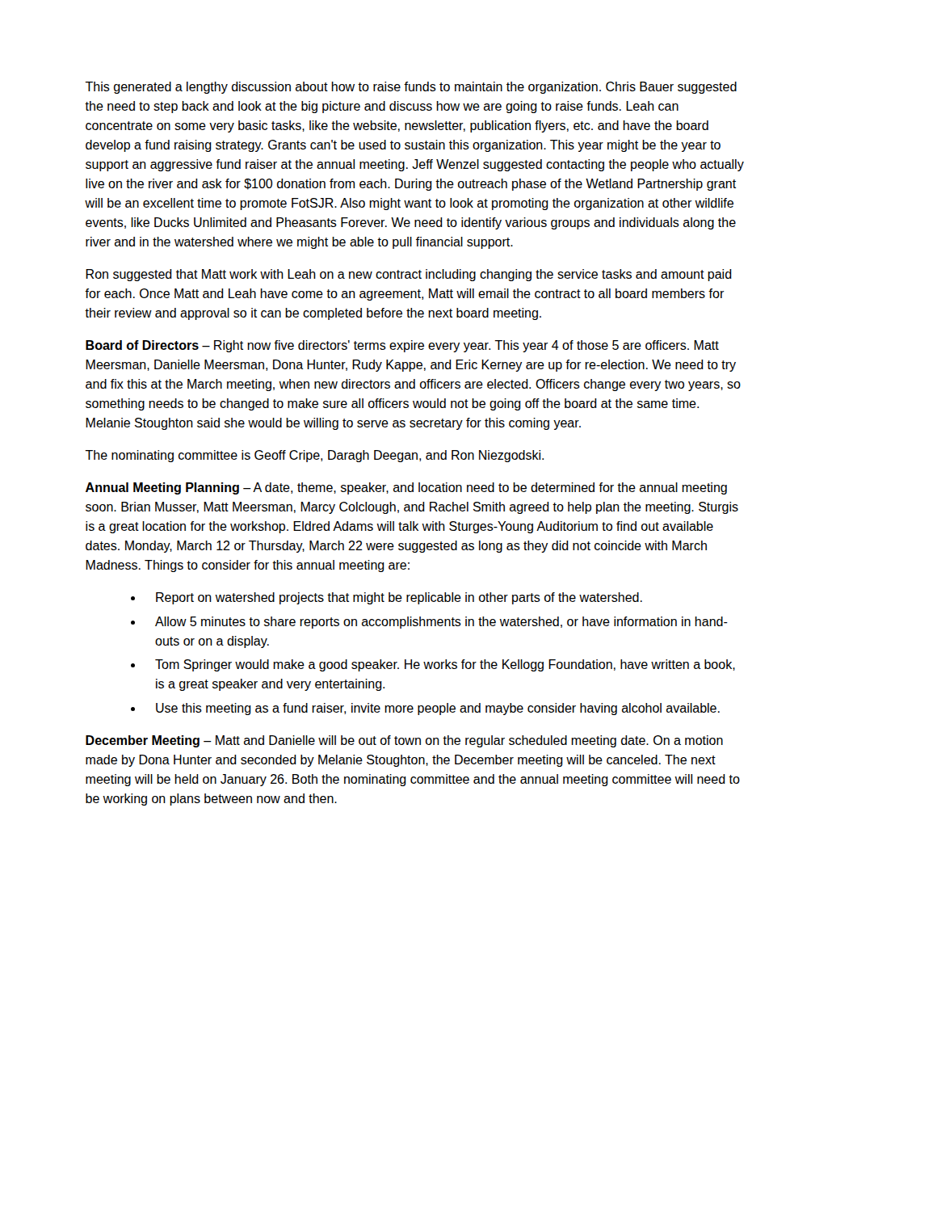This generated a lengthy discussion about how to raise funds to maintain the organization. Chris Bauer suggested the need to step back and look at the big picture and discuss how we are going to raise funds. Leah can concentrate on some very basic tasks, like the website, newsletter, publication flyers, etc. and have the board develop a fund raising strategy. Grants can't be used to sustain this organization. This year might be the year to support an aggressive fund raiser at the annual meeting. Jeff Wenzel suggested contacting the people who actually live on the river and ask for $100 donation from each. During the outreach phase of the Wetland Partnership grant will be an excellent time to promote FotSJR. Also might want to look at promoting the organization at other wildlife events, like Ducks Unlimited and Pheasants Forever. We need to identify various groups and individuals along the river and in the watershed where we might be able to pull financial support.
Ron suggested that Matt work with Leah on a new contract including changing the service tasks and amount paid for each. Once Matt and Leah have come to an agreement, Matt will email the contract to all board members for their review and approval so it can be completed before the next board meeting.
Board of Directors – Right now five directors' terms expire every year. This year 4 of those 5 are officers. Matt Meersman, Danielle Meersman, Dona Hunter, Rudy Kappe, and Eric Kerney are up for re-election. We need to try and fix this at the March meeting, when new directors and officers are elected. Officers change every two years, so something needs to be changed to make sure all officers would not be going off the board at the same time. Melanie Stoughton said she would be willing to serve as secretary for this coming year.
The nominating committee is Geoff Cripe, Daragh Deegan, and Ron Niezgodski.
Annual Meeting Planning – A date, theme, speaker, and location need to be determined for the annual meeting soon. Brian Musser, Matt Meersman, Marcy Colclough, and Rachel Smith agreed to help plan the meeting. Sturgis is a great location for the workshop. Eldred Adams will talk with Sturges-Young Auditorium to find out available dates. Monday, March 12 or Thursday, March 22 were suggested as long as they did not coincide with March Madness. Things to consider for this annual meeting are:
Report on watershed projects that might be replicable in other parts of the watershed.
Allow 5 minutes to share reports on accomplishments in the watershed, or have information in hand-outs or on a display.
Tom Springer would make a good speaker. He works for the Kellogg Foundation, have written a book, is a great speaker and very entertaining.
Use this meeting as a fund raiser, invite more people and maybe consider having alcohol available.
December Meeting – Matt and Danielle will be out of town on the regular scheduled meeting date. On a motion made by Dona Hunter and seconded by Melanie Stoughton, the December meeting will be canceled. The next meeting will be held on January 26. Both the nominating committee and the annual meeting committee will need to be working on plans between now and then.